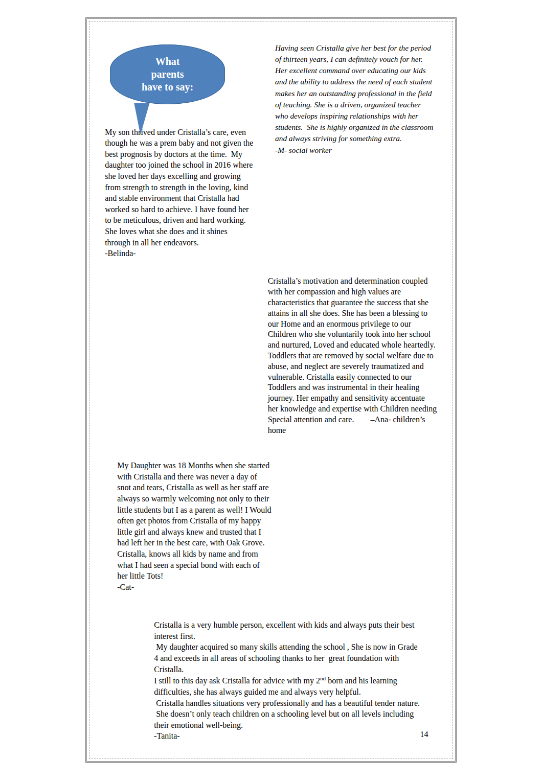What
parents
have to say:
Having seen Cristalla give her best for the period of thirteen years, I can definitely vouch for her. Her excellent command over educating our kids and the ability to address the need of each student makes her an outstanding professional in the field of teaching. She is a driven, organized teacher who develops inspiring relationships with her students. She is highly organized in the classroom and always striving for something extra.
-M- social worker
My son thrived under Cristalla’s care, even though he was a prem baby and not given the best prognosis by doctors at the time. My daughter too joined the school in 2016 where she loved her days excelling and growing from strength to strength in the loving, kind and stable environment that Cristalla had worked so hard to achieve. I have found her to be meticulous, driven and hard working. She loves what she does and it shines through in all her endeavors.
-Belinda-
Cristalla’s motivation and determination coupled with her compassion and high values are characteristics that guarantee the success that she attains in all she does. She has been a blessing to our Home and an enormous privilege to our Children who she voluntarily took into her school and nurtured, Loved and educated whole heartedly. Toddlers that are removed by social welfare due to abuse, and neglect are severely traumatized and vulnerable. Cristalla easily connected to our Toddlers and was instrumental in their healing journey. Her empathy and sensitivity accentuate her knowledge and expertise with Children needing Special attention and care. –Ana- children’s home
My Daughter was 18 Months when she started with Cristalla and there was never a day of snot and tears, Cristalla as well as her staff are always so warmly welcoming not only to their little students but I as a parent as well! I Would often get photos from Cristalla of my happy little girl and always knew and trusted that I had left her in the best care, with Oak Grove. Cristalla, knows all kids by name and from what I had seen a special bond with each of her little Tots!
-Cat-
Cristalla is a very humble person, excellent with kids and always puts their best interest first.
My daughter acquired so many skills attending the school , She is now in Grade 4 and exceeds in all areas of schooling thanks to her great foundation with Cristalla.
I still to this day ask Cristalla for advice with my 2nd born and his learning difficulties, she has always guided me and always very helpful.
Cristalla handles situations very professionally and has a beautiful tender nature.
She doesn’t only teach children on a schooling level but on all levels including their emotional well-being.
-Tanita-
14